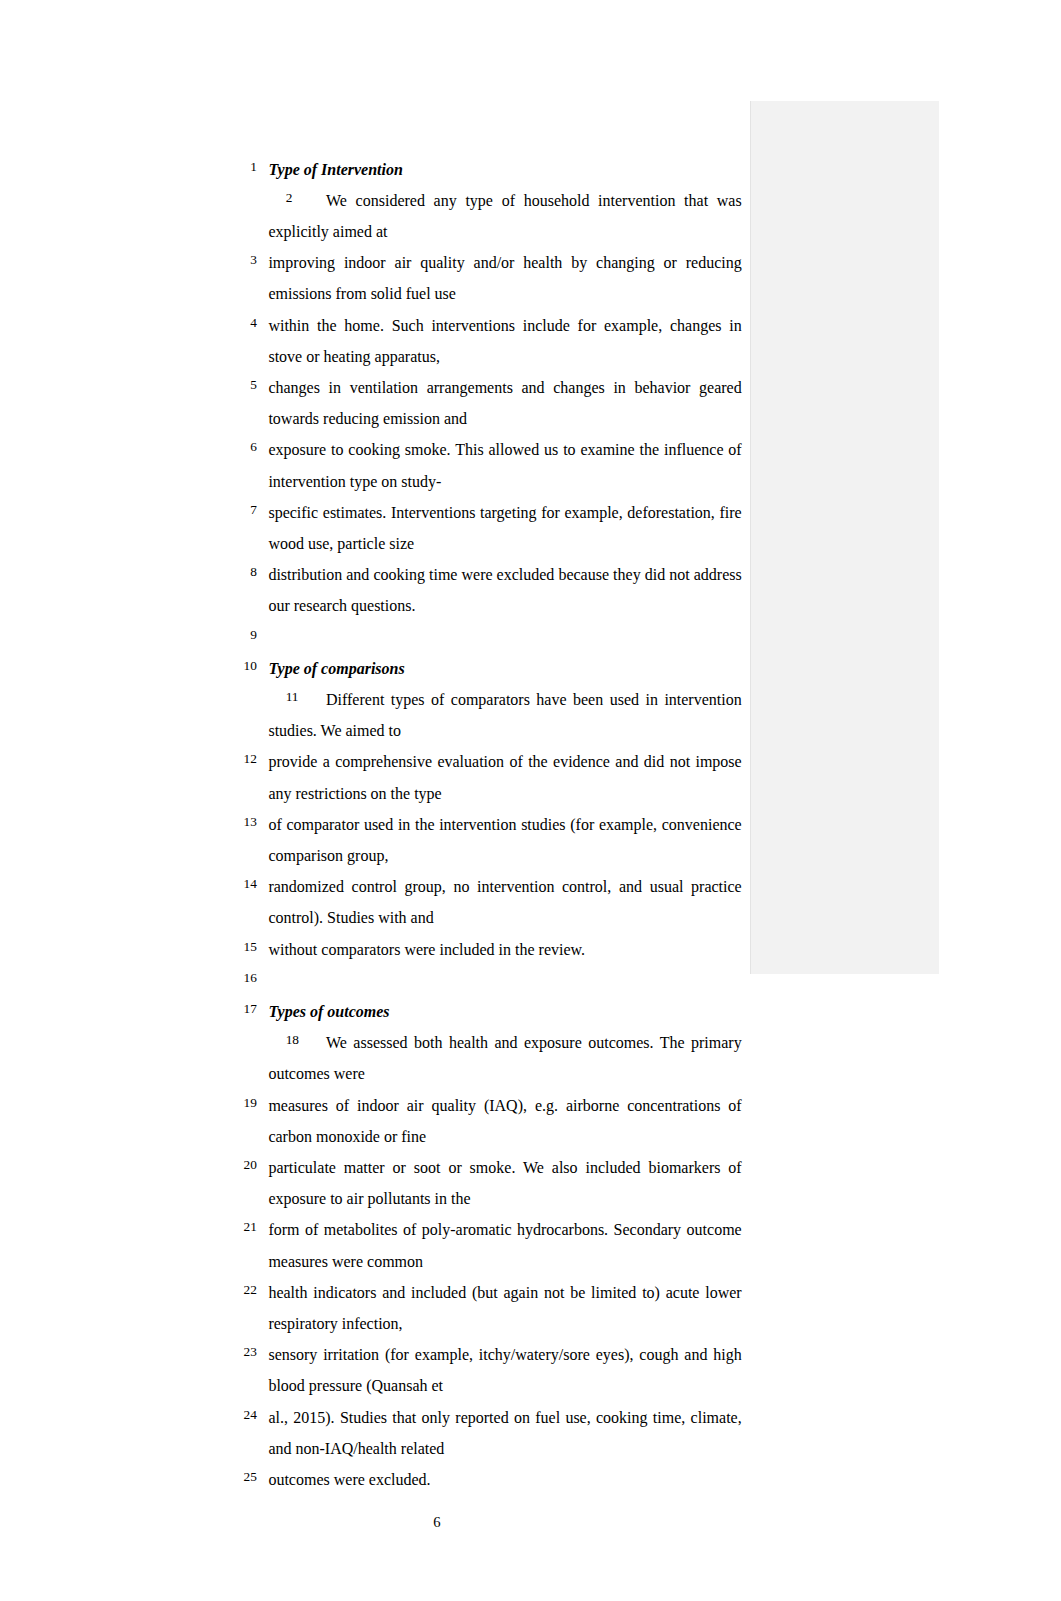1 Type of Intervention
2 We considered any type of household intervention that was explicitly aimed at
3improving indoor air quality and/or health by changing or reducing emissions from solid fuel use
4within the home. Such interventions include for example, changes in stove or heating apparatus,
5changes in ventilation arrangements and changes in behavior geared towards reducing emission and
6exposure to cooking smoke. This allowed us to examine the influence of intervention type on study-
7specific estimates. Interventions targeting for example, deforestation, fire wood use, particle size
8distribution and cooking time were excluded because they did not address our research questions.
9
10 Type of comparisons
11 Different types of comparators have been used in intervention studies. We aimed to
12provide a comprehensive evaluation of the evidence and did not impose any restrictions on the type
13of comparator used in the intervention studies (for example, convenience comparison group,
14randomized control group, no intervention control, and usual practice control). Studies with and
15without comparators were included in the review.
16
17 Types of outcomes
18 We assessed both health and exposure outcomes. The primary outcomes were
19measures of indoor air quality (IAQ), e.g. airborne concentrations of carbon monoxide or fine
20particulate matter or soot or smoke. We also included biomarkers of exposure to air pollutants in the
21form of metabolites of poly-aromatic hydrocarbons. Secondary outcome measures were common
22health indicators and included (but again not be limited to) acute lower respiratory infection,
23sensory irritation (for example, itchy/watery/sore eyes), cough and high blood pressure (Quansah et
24al., 2015). Studies that only reported on fuel use, cooking time, climate, and non-IAQ/health related
25outcomes were excluded.
6